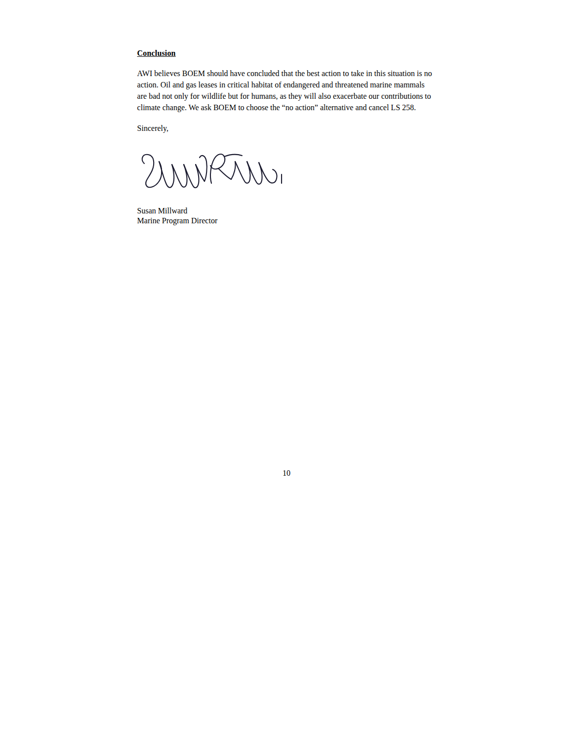Conclusion
AWI believes BOEM should have concluded that the best action to take in this situation is no action. Oil and gas leases in critical habitat of endangered and threatened marine mammals are bad not only for wildlife but for humans, as they will also exacerbate our contributions to climate change. We ask BOEM to choose the “no action” alternative and cancel LS 258.
Sincerely,
Susan Millward
Marine Program Director
10